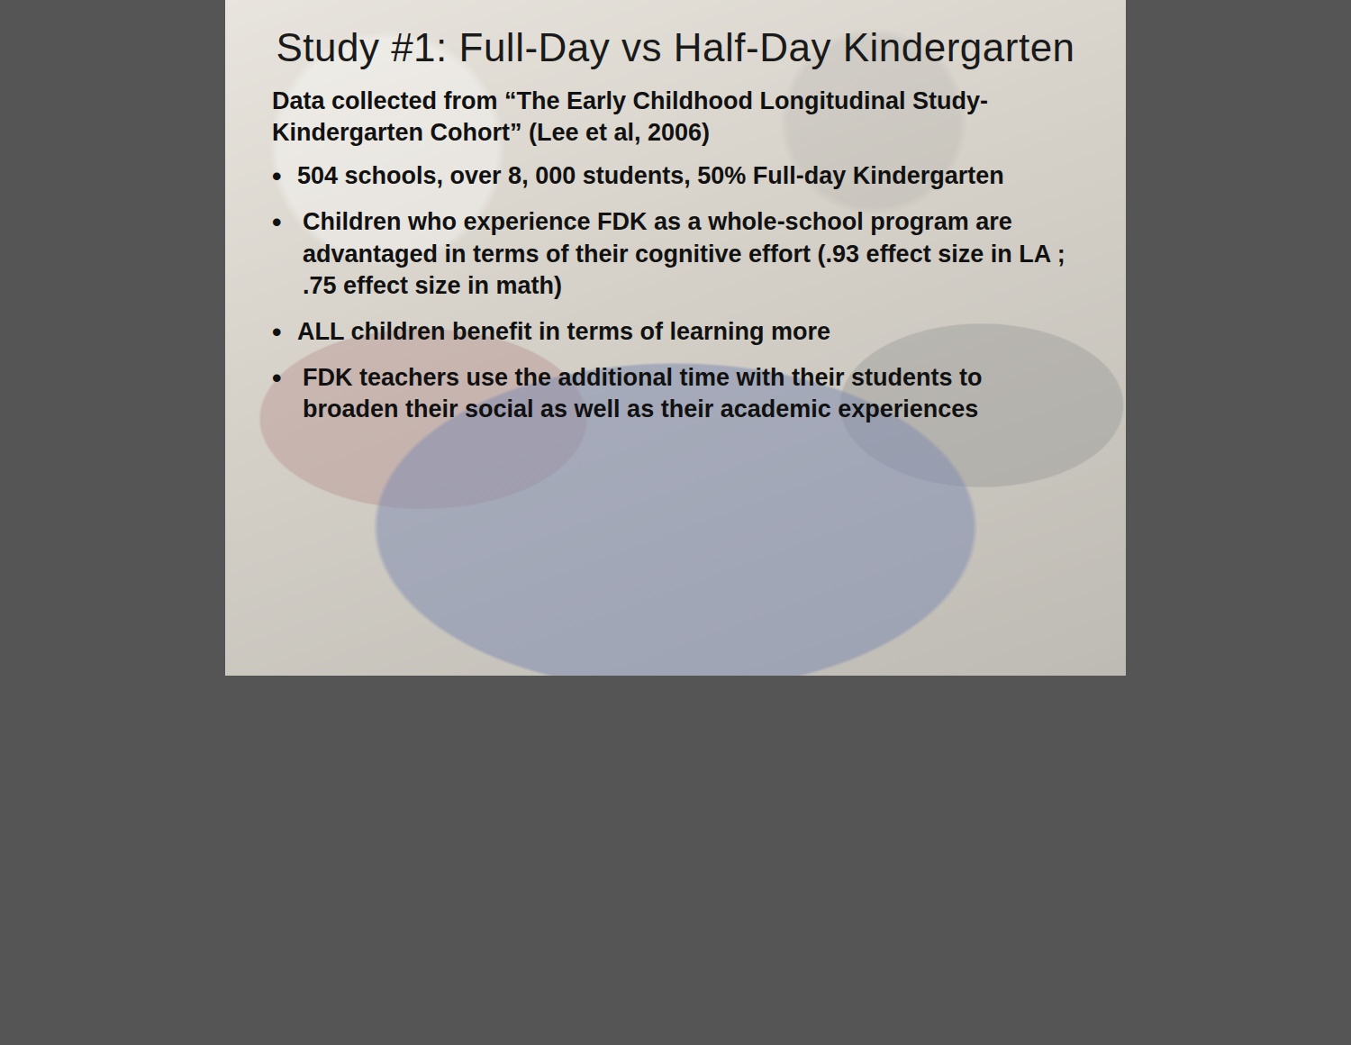Study #1: Full-Day vs Half-Day Kindergarten
Data collected from “The Early Childhood Longitudinal Study-Kindergarten Cohort” (Lee et al, 2006)
504 schools, over 8, 000 students, 50% Full-day Kindergarten
Children who experience FDK as a whole-school program are advantaged in terms of their cognitive effort (.93 effect size in LA ; .75 effect size in math)
ALL children benefit in terms of learning more
FDK teachers use the additional time with their students to broaden their social as well as their academic experiences